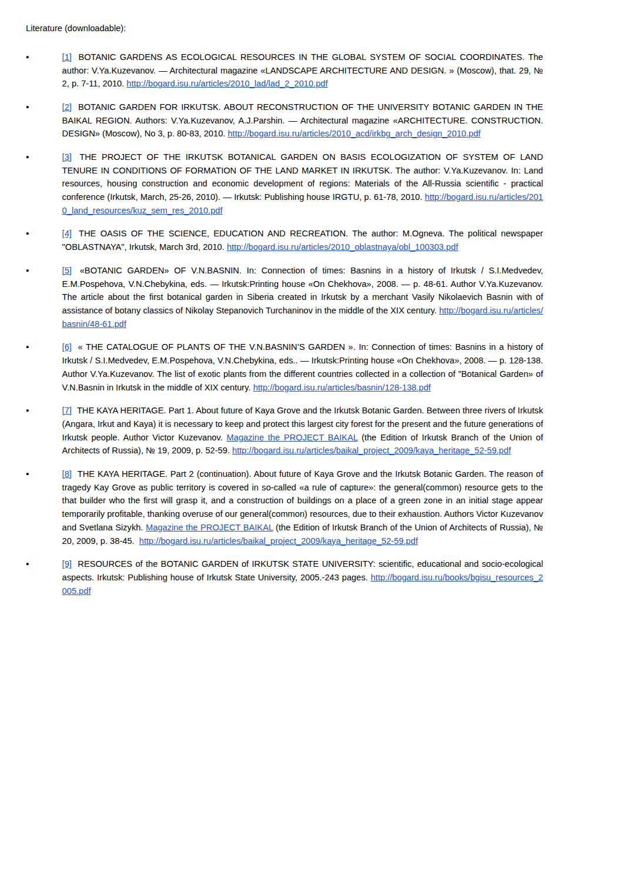Literature (downloadable):
[1] BOTANIC GARDENS AS ECOLOGICAL RESOURCES IN THE GLOBAL SYSTEM OF SOCIAL COORDINATES. The author: V.Ya.Kuzevanov. — Architectural magazine «LANDSCAPE ARCHITECTURE AND DESIGN. » (Moscow), that. 29, № 2, p. 7-11, 2010. http://bogard.isu.ru/articles/2010_lad/lad_2_2010.pdf
[2] BOTANIC GARDEN FOR IRKUTSK. ABOUT RECONSTRUCTION OF THE UNIVERSITY BOTANIC GARDEN IN THE BAIKAL REGION. Authors: V.Ya.Kuzevanov, A.J.Parshin. — Architectural magazine «ARCHITECTURE. CONSTRUCTION. DESIGN» (Moscow), No 3, p. 80-83, 2010. http://bogard.isu.ru/articles/2010_acd/irkbg_arch_design_2010.pdf
[3] THE PROJECT OF THE IRKUTSK BOTANICAL GARDEN ON BASIS ECOLOGIZATION OF SYSTEM OF LAND TENURE IN CONDITIONS OF FORMATION OF THE LAND MARKET IN IRKUTSK. The author: V.Ya.Kuzevanov. In: Land resources, housing construction and economic development of regions: Materials of the All-Russia scientific - practical conference (Irkutsk, March, 25-26, 2010). — Irkutsk: Publishing house IRGTU, p. 61-78, 2010. http://bogard.isu.ru/articles/2010_land_resources/kuz_sem_res_2010.pdf
[4] THE OASIS OF THE SCIENCE, EDUCATION AND RECREATION. The author: M.Ogneva. The political newspaper "OBLASTNAYA", Irkutsk, March 3rd, 2010. http://bogard.isu.ru/articles/2010_oblastnaya/obl_100303.pdf
[5] «BOTANIC GARDEN» OF V.N.BASNIN. In: Connection of times: Basnins in a history of Irkutsk / S.I.Medvedev, E.M.Pospehova, V.N.Chebykina, eds. — Irkutsk:Printing house «On Chekhova», 2008. — p. 48-61. Author V.Ya.Kuzevanov. The article about the first botanical garden in Siberia created in Irkutsk by a merchant Vasily Nikolaevich Basnin with of assistance of botany classics of Nikolay Stepanovich Turchaninov in the middle of the XIX century. http://bogard.isu.ru/articles/basnin/48-61.pdf
[6] « THE CATALOGUE OF PLANTS OF THE V.N.BASNIN’S GARDEN ». In: Connection of times: Basnins in a history of Irkutsk / S.I.Medvedev, E.M.Pospehova, V.N.Chebykina, eds.. — Irkutsk:Printing house «On Chekhova», 2008. — p. 128-138. Author V.Ya.Kuzevanov. The list of exotic plants from the different countries collected in a collection of "Botanical Garden» of V.N.Basnin in Irkutsk in the middle of XIX century. http://bogard.isu.ru/articles/basnin/128-138.pdf
[7] THE KAYA HERITAGE. Part 1. About future of Kaya Grove and the Irkutsk Botanic Garden. Between three rivers of Irkutsk (Angara, Irkut and Kaya) it is necessary to keep and protect this largest city forest for the present and the future generations of Irkutsk people. Author Victor Kuzevanov. Magazine the PROJECT BAIKAL (the Edition of Irkutsk Branch of the Union of Architects of Russia), № 19, 2009, p. 52-59. http://bogard.isu.ru/articles/baikal_project_2009/kaya_heritage_52-59.pdf
[8] THE KAYA HERITAGE. Part 2 (continuation). About future of Kaya Grove and the Irkutsk Botanic Garden. The reason of tragedy Kay Grove as public territory is covered in so-called «a rule of capture»: the general(common) resource gets to the that builder who the first will grasp it, and a construction of buildings on a place of a green zone in an initial stage appear temporarily profitable, thanking overuse of our general(common) resources, due to their exhaustion. Authors Victor Kuzevanov and Svetlana Sizykh. Magazine the PROJECT BAIKAL (the Edition of Irkutsk Branch of the Union of Architects of Russia), № 20, 2009, p. 38-45. http://bogard.isu.ru/articles/baikal_project_2009/kaya_heritage_52-59.pdf
[9] RESOURCES of the BOTANIC GARDEN of IRKUTSK STATE UNIVERSITY: scientific, educational and socio-ecological aspects. Irkutsk: Publishing house of Irkutsk State University, 2005.-243 pages. http://bogard.isu.ru/books/bgisu_resources_2005.pdf